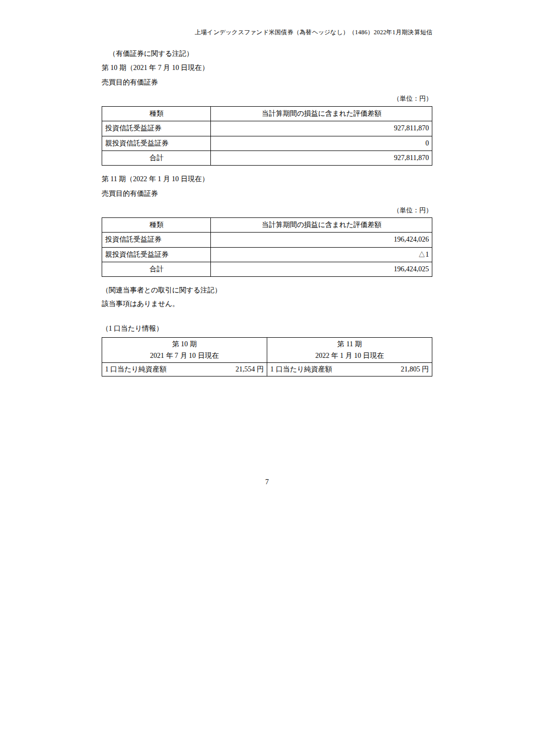上場インデックスファンド米国債券（為替ヘッジなし）（1486）2022年1月期決算短信
（有価証券に関する注記）
第 10 期（2021 年 7 月 10 日現在）
売買目的有価証券
（単位：円）
| 種類 | 当計算期間の損益に含まれた評価差額 |
| --- | --- |
| 投資信託受益証券 | 927,811,870 |
| 親投資信託受益証券 | 0 |
| 合計 | 927,811,870 |
第 11 期（2022 年 1 月 10 日現在）
売買目的有価証券
（単位：円）
| 種類 | 当計算期間の損益に含まれた評価差額 |
| --- | --- |
| 投資信託受益証券 | 196,424,026 |
| 親投資信託受益証券 | △ 1 |
| 合計 | 196,424,025 |
（関連当事者との取引に関する注記）
該当事項はありません。
（1 口当たり情報）
| 第 10 期 2021 年 7 月 10 日現在 | 第 11 期 2022 年 1 月 10 日現在 |
| --- | --- |
| 1 口当たり純資産額 21,554 円 | 1 口当たり純資産額 21,805 円 |
7